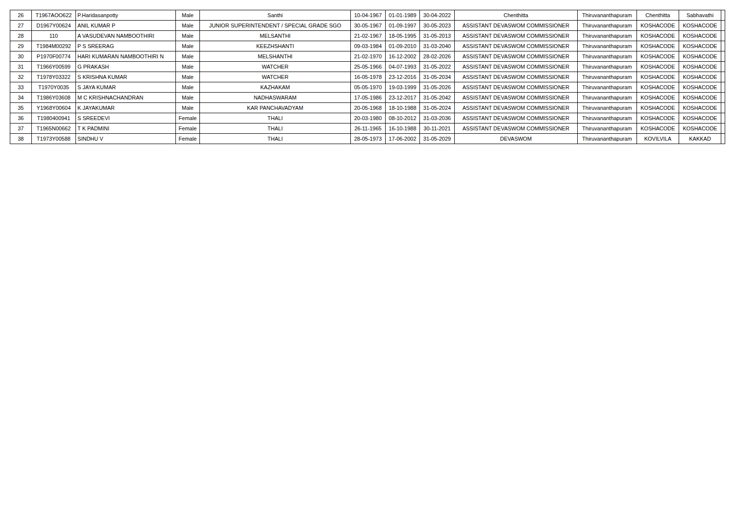| 26 | T1967AOO622 | P.Haridasanpotty | Male | Santhi | 10-04-1967 | 01-01-1989 | 30-04-2022 | Chenthitta | Thiruvananthapuram | Chenthitta | Sabhavathi | |
| 27 | D1967Y00624 | ANIL KUMAR P | Male | JUNIOR SUPERINTENDENT / SPECIAL GRADE SGO | 30-05-1967 | 01-09-1997 | 30-05-2023 | ASSISTANT DEVASWOM COMMISSIONER | Thiruvananthapuram | KOSHACODE | KOSHACODE | |
| 28 | 110 | A VASUDEVAN NAMBOOTHIRI | Male | MELSANTHI | 21-02-1967 | 18-05-1995 | 31-05-2013 | ASSISTANT DEVASWOM COMMISSIONER | Thiruvananthapuram | KOSHACODE | KOSHACODE | |
| 29 | T1984M00292 | P S SREERAG | Male | KEEZHSHANTI | 09-03-1984 | 01-09-2010 | 31-03-2040 | ASSISTANT DEVASWOM COMMISSIONER | Thiruvananthapuram | KOSHACODE | KOSHACODE | |
| 30 | P1970F00774 | HARI KUMARAN NAMBOOTHIRI N | Male | MELSHANTHI | 21-02-1970 | 16-12-2002 | 28-02-2026 | ASSISTANT DEVASWOM COMMISSIONER | Thiruvananthapuram | KOSHACODE | KOSHACODE | |
| 31 | T1966Y00599 | G PRAKASH | Male | WATCHER | 25-05-1966 | 04-07-1993 | 31-05-2022 | ASSISTANT DEVASWOM COMMISSIONER | Thiruvananthapuram | KOSHACODE | KOSHACODE | |
| 32 | T1978Y03322 | S KRISHNA KUMAR | Male | WATCHER | 16-05-1978 | 23-12-2016 | 31-05-2034 | ASSISTANT DEVASWOM COMMISSIONER | Thiruvananthapuram | KOSHACODE | KOSHACODE | |
| 33 | T1970Y0035 | S JAYA KUMAR | Male | KAZHAKAM | 05-05-1970 | 19-03-1999 | 31-05-2026 | ASSISTANT DEVASWOM COMMISSIONER | Thiruvananthapuram | KOSHACODE | KOSHACODE | |
| 34 | T1986Y03608 | M C KRISHNACHANDRAN | Male | NADHASWARAM | 17-05-1986 | 23-12-2017 | 31-05-2042 | ASSISTANT DEVASWOM COMMISSIONER | Thiruvananthapuram | KOSHACODE | KOSHACODE | |
| 35 | Y1968Y00604 | K JAYAKUMAR | Male | KAR PANCHAVADYAM | 20-05-1968 | 18-10-1988 | 31-05-2024 | ASSISTANT DEVASWOM COMMISSIONER | Thiruvananthapuram | KOSHACODE | KOSHACODE | |
| 36 | T1980400941 | S SREEDEVI | Female | THALI | 20-03-1980 | 08-10-2012 | 31-03-2036 | ASSISTANT DEVASWOM COMMISSIONER | Thiruvananthapuram | KOSHACODE | KOSHACODE | |
| 37 | T1965N00662 | T K PADMINI | Female | THALI | 26-11-1965 | 16-10-1988 | 30-11-2021 | ASSISTANT DEVASWOM COMMISSIONER | Thiruvananthapuram | KOSHACODE | KOSHACODE | |
| 38 | T1973Y00588 | SINDHU V | Female | THALI | 28-05-1973 | 17-06-2002 | 31-05-2029 | DEVASWOM | Thiruvananthapuram | KOVILVILA | KAKKAD | |